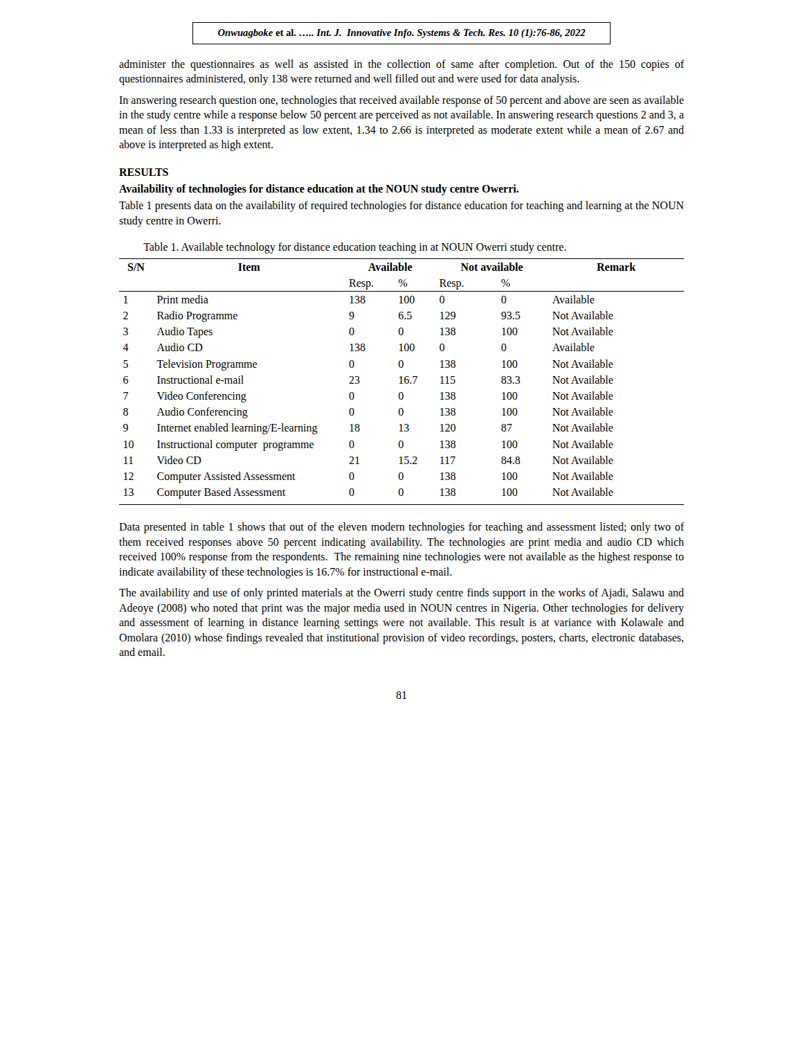Onwuagboke et al. ….. Int. J. Innovative Info. Systems & Tech. Res. 10 (1):76-86, 2022
administer the questionnaires as well as assisted in the collection of same after completion. Out of the 150 copies of questionnaires administered, only 138 were returned and well filled out and were used for data analysis.
In answering research question one, technologies that received available response of 50 percent and above are seen as available in the study centre while a response below 50 percent are perceived as not available. In answering research questions 2 and 3, a mean of less than 1.33 is interpreted as low extent, 1.34 to 2.66 is interpreted as moderate extent while a mean of 2.67 and above is interpreted as high extent.
Results
Availability of technologies for distance education at the NOUN study centre Owerri.
Table 1 presents data on the availability of required technologies for distance education for teaching and learning at the NOUN study centre in Owerri.
Table 1. Available technology for distance education teaching in at NOUN Owerri study centre.
| S/N | Item | Available | Not available | Remark |
| --- | --- | --- | --- | --- |
| | | Resp. | % | Resp. | % | |
| 1 | Print media | 138 | 100 | 0 | 0 | Available |
| 2 | Radio Programme | 9 | 6.5 | 129 | 93.5 | Not Available |
| 3 | Audio Tapes | 0 | 0 | 138 | 100 | Not Available |
| 4 | Audio CD | 138 | 100 | 0 | 0 | Available |
| 5 | Television Programme | 0 | 0 | 138 | 100 | Not Available |
| 6 | Instructional e-mail | 23 | 16.7 | 115 | 83.3 | Not Available |
| 7 | Video Conferencing | 0 | 0 | 138 | 100 | Not Available |
| 8 | Audio Conferencing | 0 | 0 | 138 | 100 | Not Available |
| 9 | Internet enabled learning/E-learning | 18 | 13 | 120 | 87 | Not Available |
| 10 | Instructional computer programme | 0 | 0 | 138 | 100 | Not Available |
| 11 | Video CD | 21 | 15.2 | 117 | 84.8 | Not Available |
| 12 | Computer Assisted Assessment | 0 | 0 | 138 | 100 | Not Available |
| 13 | Computer Based Assessment | 0 | 0 | 138 | 100 | Not Available |
Data presented in table 1 shows that out of the eleven modern technologies for teaching and assessment listed; only two of them received responses above 50 percent indicating availability. The technologies are print media and audio CD which received 100% response from the respondents. The remaining nine technologies were not available as the highest response to indicate availability of these technologies is 16.7% for instructional e-mail.
The availability and use of only printed materials at the Owerri study centre finds support in the works of Ajadi, Salawu and Adeoye (2008) who noted that print was the major media used in NOUN centres in Nigeria. Other technologies for delivery and assessment of learning in distance learning settings were not available. This result is at variance with Kolawale and Omolara (2010) whose findings revealed that institutional provision of video recordings, posters, charts, electronic databases, and email.
81